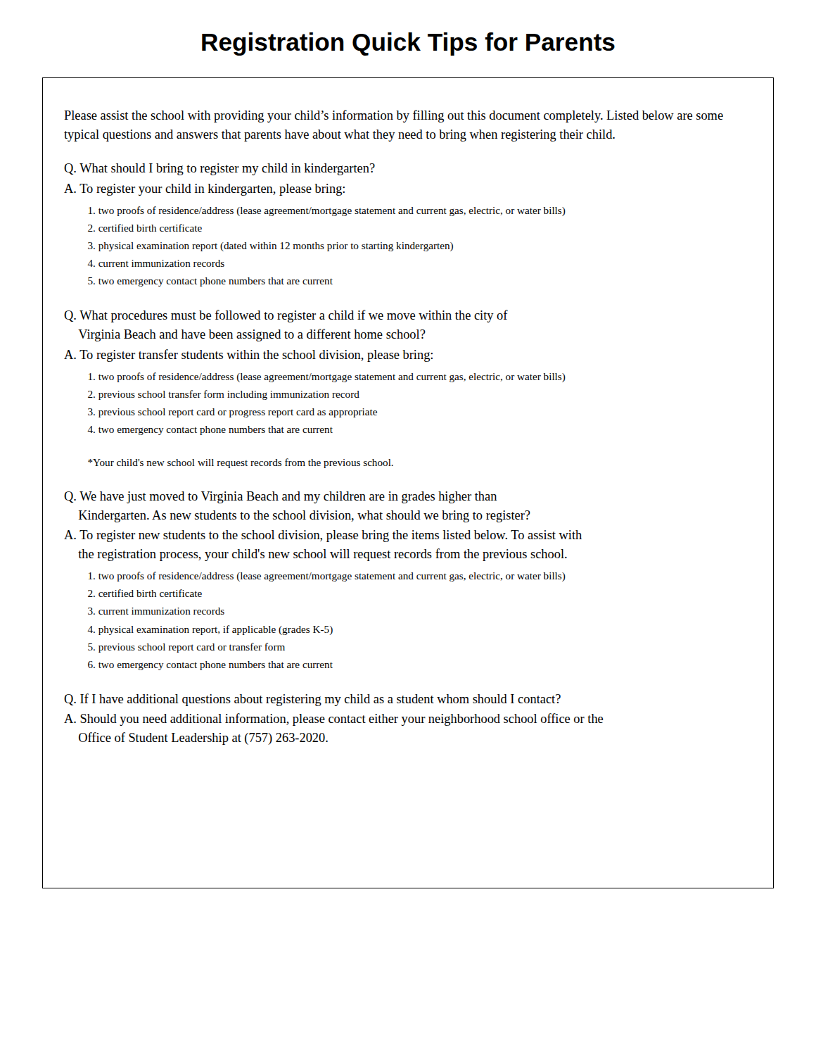Registration Quick Tips for Parents
Please assist the school with providing your child’s information by filling out this document completely. Listed below are some typical questions and answers that parents have about what they need to bring when registering their child.
Q. What should I bring to register my child in kindergarten?
A. To register your child in kindergarten, please bring:
two proofs of residence/address (lease agreement/mortgage statement and current gas, electric, or water bills)
certified birth certificate
physical examination report (dated within 12 months prior to starting kindergarten)
current immunization records
two emergency contact phone numbers that are current
Q. What procedures must be followed to register a child if we move within the city of
Virginia Beach and have been assigned to a different home school?
A. To register transfer students within the school division, please bring:
two proofs of residence/address (lease agreement/mortgage statement and current gas, electric, or water bills)
previous school transfer form including immunization record
previous school report card or progress report card as appropriate
two emergency contact phone numbers that are current
*Your child's new school will request records from the previous school.
Q. We have just moved to Virginia Beach and my children are in grades higher than
Kindergarten. As new students to the school division, what should we bring to register?
A. To register new students to the school division, please bring the items listed below. To assist with
the registration process, your child's new school will request records from the previous school.
two proofs of residence/address (lease agreement/mortgage statement and current gas, electric, or water bills)
certified birth certificate
current immunization records
physical examination report, if applicable (grades K-5)
previous school report card or transfer form
two emergency contact phone numbers that are current
Q. If I have additional questions about registering my child as a student whom should I contact?
A. Should you need additional information, please contact either your neighborhood school office or the
Office of Student Leadership at (757) 263-2020.